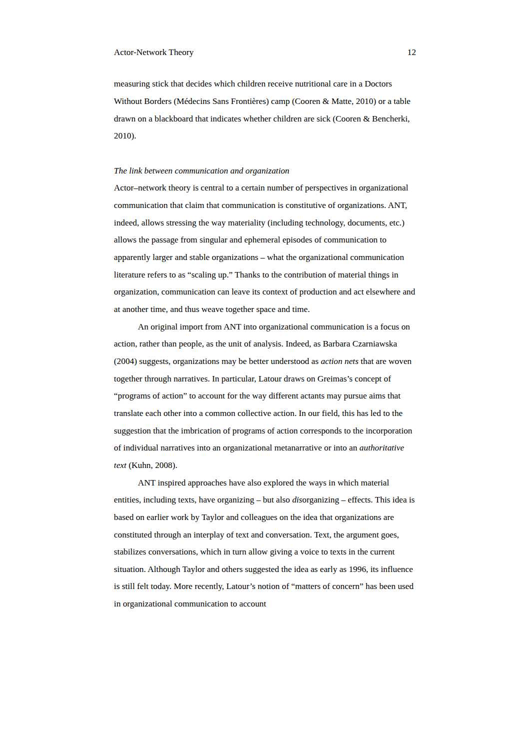Actor-Network Theory 12
measuring stick that decides which children receive nutritional care in a Doctors Without Borders (Médecins Sans Frontières) camp (Cooren & Matte, 2010) or a table drawn on a blackboard that indicates whether children are sick (Cooren & Bencherki, 2010).
The link between communication and organization
Actor–network theory is central to a certain number of perspectives in organizational communication that claim that communication is constitutive of organizations. ANT, indeed, allows stressing the way materiality (including technology, documents, etc.) allows the passage from singular and ephemeral episodes of communication to apparently larger and stable organizations – what the organizational communication literature refers to as “scaling up.” Thanks to the contribution of material things in organization, communication can leave its context of production and act elsewhere and at another time, and thus weave together space and time.
An original import from ANT into organizational communication is a focus on action, rather than people, as the unit of analysis. Indeed, as Barbara Czarniawska (2004) suggests, organizations may be better understood as action nets that are woven together through narratives. In particular, Latour draws on Greimas’s concept of “programs of action” to account for the way different actants may pursue aims that translate each other into a common collective action. In our field, this has led to the suggestion that the imbrication of programs of action corresponds to the incorporation of individual narratives into an organizational metanarrative or into an authoritative text (Kuhn, 2008).
ANT inspired approaches have also explored the ways in which material entities, including texts, have organizing – but also disorganizing – effects. This idea is based on earlier work by Taylor and colleagues on the idea that organizations are constituted through an interplay of text and conversation. Text, the argument goes, stabilizes conversations, which in turn allow giving a voice to texts in the current situation. Although Taylor and others suggested the idea as early as 1996, its influence is still felt today. More recently, Latour’s notion of “matters of concern” has been used in organizational communication to account